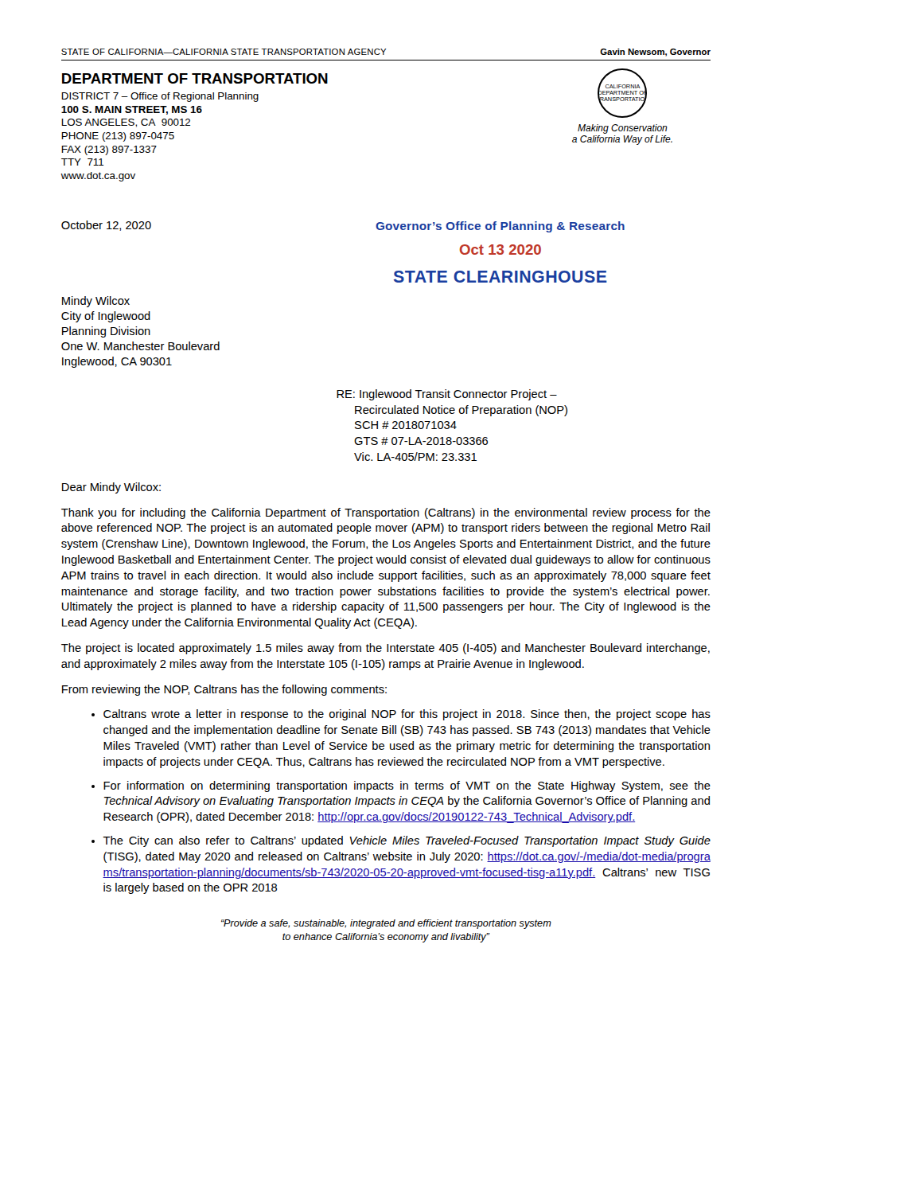STATE OF CALIFORNIA—CALIFORNIA STATE TRANSPORTATION AGENCY
Gavin Newsom, Governor
DEPARTMENT OF TRANSPORTATION
DISTRICT 7 – Office of Regional Planning
100 S. MAIN STREET, MS 16
LOS ANGELES, CA 90012
PHONE (213) 897-0475
FAX (213) 897-1337
TTY 711
www.dot.ca.gov
CALIFORNIA
DEPARTMENT OF
TRANSPORTATION
Making Conservation
a California Way of Life.
October 12, 2020
Governor’s Office of Planning & Research
Oct 13 2020
STATE CLEARINGHOUSE
Mindy Wilcox
City of Inglewood
Planning Division
One W. Manchester Boulevard
Inglewood, CA 90301
RE: Inglewood Transit Connector Project – Recirculated Notice of Preparation (NOP) SCH # 2018071034 GTS # 07-LA-2018-03366 Vic. LA-405/PM: 23.331
Dear Mindy Wilcox:
Thank you for including the California Department of Transportation (Caltrans) in the environmental review process for the above referenced NOP. The project is an automated people mover (APM) to transport riders between the regional Metro Rail system (Crenshaw Line), Downtown Inglewood, the Forum, the Los Angeles Sports and Entertainment District, and the future Inglewood Basketball and Entertainment Center. The project would consist of elevated dual guideways to allow for continuous APM trains to travel in each direction. It would also include support facilities, such as an approximately 78,000 square feet maintenance and storage facility, and two traction power substations facilities to provide the system’s electrical power. Ultimately the project is planned to have a ridership capacity of 11,500 passengers per hour. The City of Inglewood is the Lead Agency under the California Environmental Quality Act (CEQA).
The project is located approximately 1.5 miles away from the Interstate 405 (I-405) and Manchester Boulevard interchange, and approximately 2 miles away from the Interstate 105 (I-105) ramps at Prairie Avenue in Inglewood.
From reviewing the NOP, Caltrans has the following comments:
Caltrans wrote a letter in response to the original NOP for this project in 2018. Since then, the project scope has changed and the implementation deadline for Senate Bill (SB) 743 has passed. SB 743 (2013) mandates that Vehicle Miles Traveled (VMT) rather than Level of Service be used as the primary metric for determining the transportation impacts of projects under CEQA. Thus, Caltrans has reviewed the recirculated NOP from a VMT perspective.
For information on determining transportation impacts in terms of VMT on the State Highway System, see the Technical Advisory on Evaluating Transportation Impacts in CEQA by the California Governor’s Office of Planning and Research (OPR), dated December 2018: http://opr.ca.gov/docs/20190122-743_Technical_Advisory.pdf.
The City can also refer to Caltrans’ updated Vehicle Miles Traveled-Focused Transportation Impact Study Guide (TISG), dated May 2020 and released on Caltrans’ website in July 2020: https://dot.ca.gov/-/media/dot-media/programs/transportation-planning/documents/sb-743/2020-05-20-approved-vmt-focused-tisg-a11y.pdf. Caltrans’ new TISG is largely based on the OPR 2018
“Provide a safe, sustainable, integrated and efficient transportation system
to enhance California’s economy and livability”